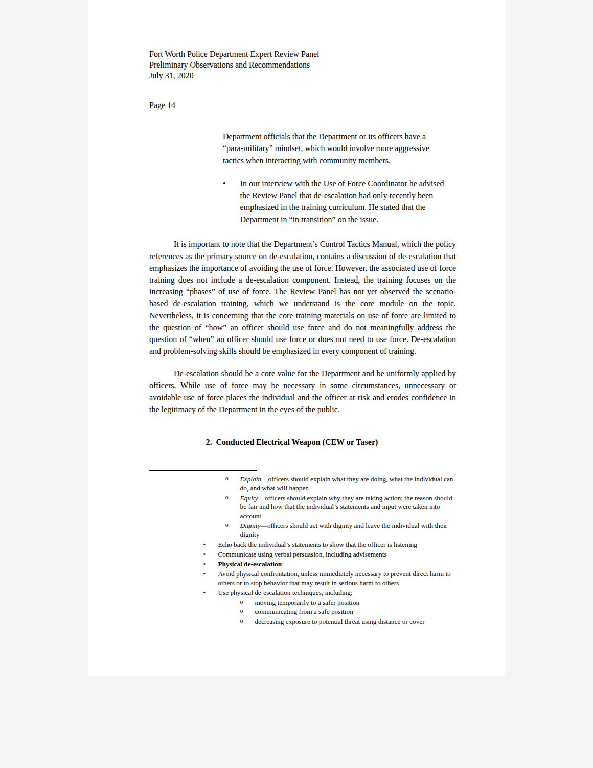Fort Worth Police Department Expert Review Panel
Preliminary Observations and Recommendations
July 31, 2020
Page 14
Department officials that the Department or its officers have a “para-military” mindset, which would involve more aggressive tactics when interacting with community members.
In our interview with the Use of Force Coordinator he advised the Review Panel that de-escalation had only recently been emphasized in the training curriculum. He stated that the Department in “in transition” on the issue.
It is important to note that the Department’s Control Tactics Manual, which the policy references as the primary source on de-escalation, contains a discussion of de-escalation that emphasizes the importance of avoiding the use of force. However, the associated use of force training does not include a de-escalation component. Instead, the training focuses on the increasing “phases” of use of force. The Review Panel has not yet observed the scenario-based de-escalation training, which we understand is the core module on the topic. Nevertheless, it is concerning that the core training materials on use of force are limited to the question of “how” an officer should use force and do not meaningfully address the question of “when” an officer should use force or does not need to use force. De-escalation and problem-solving skills should be emphasized in every component of training.
De-escalation should be a core value for the Department and be uniformly applied by officers. While use of force may be necessary in some circumstances, unnecessary or avoidable use of force places the individual and the officer at risk and erodes confidence in the legitimacy of the Department in the eyes of the public.
2. Conducted Electrical Weapon (CEW or Taser)
Explain—officers should explain what they are doing, what the individual can do, and what will happen
Equity—officers should explain why they are taking action; the reason should be fair and how that the individual’s statements and input were taken into account
Dignity—officers should act with dignity and leave the individual with their dignity
Echo back the individual’s statements to show that the officer is listening
Communicate using verbal persuasion, including advisements
Physical de-escalation:
Avoid physical confrontation, unless immediately necessary to prevent direct harm to others or to stop behavior that may result in serious harm to others
Use physical de-escalation techniques, including:
moving temporarily to a safer position
communicating from a safe position
decreasing exposure to potential threat using distance or cover